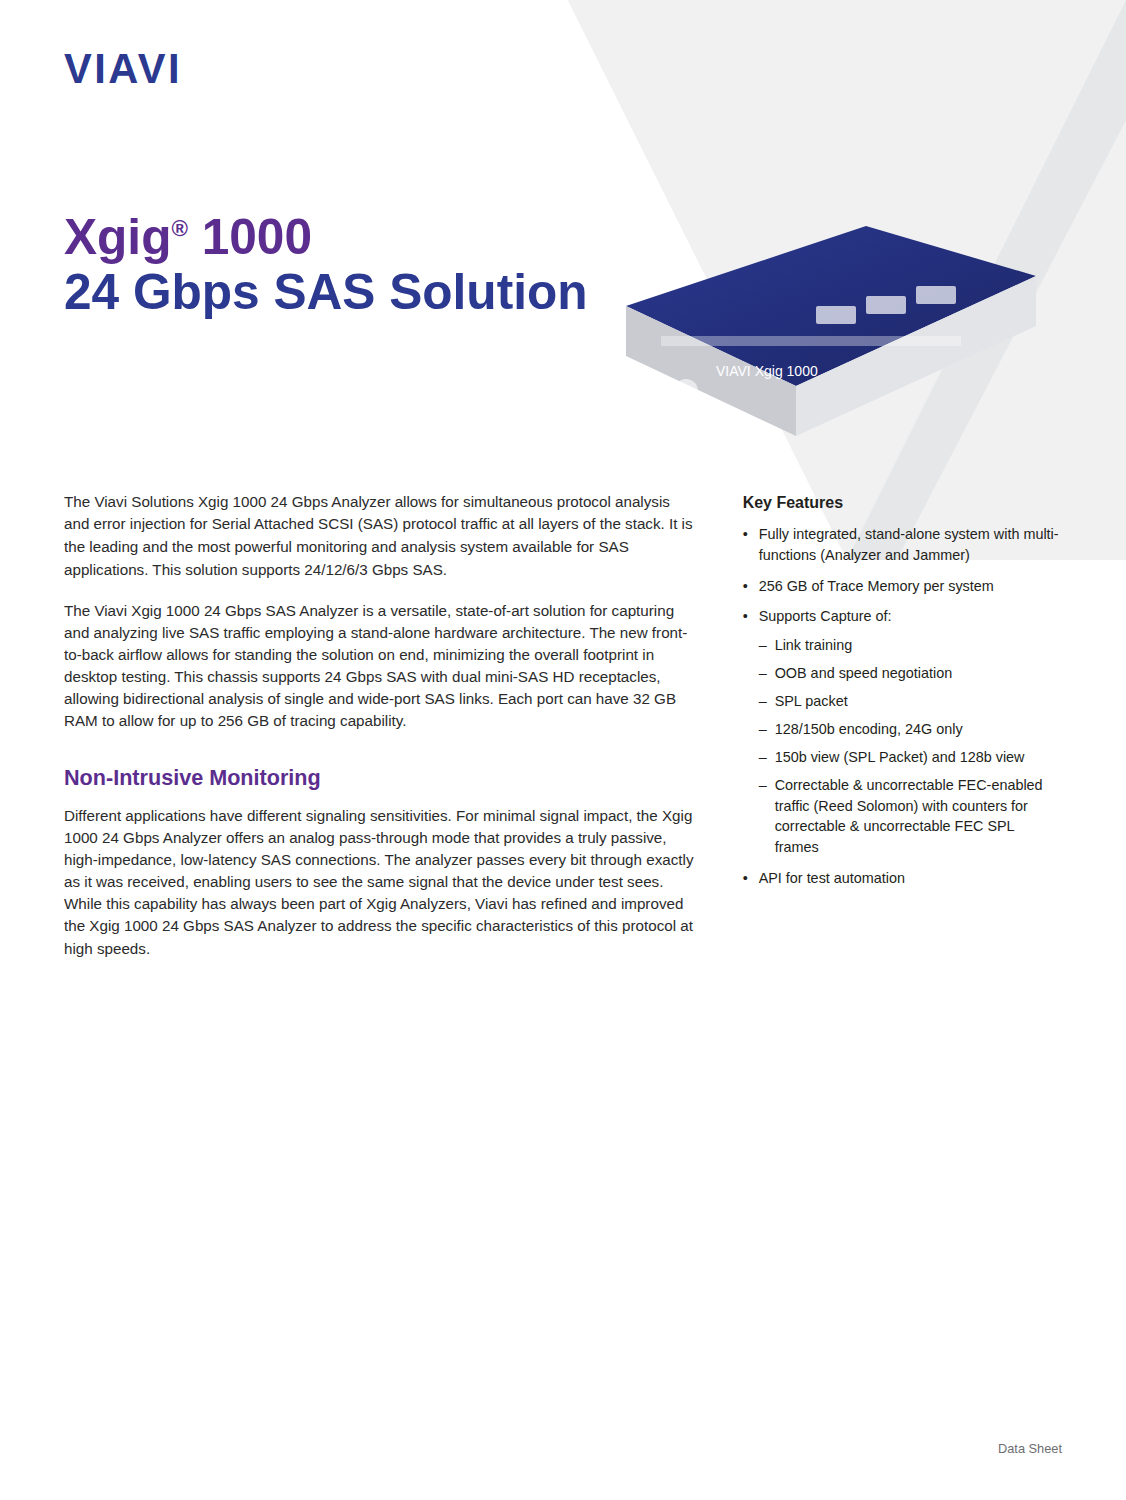VIAVI
Xgig® 1000 24 Gbps SAS Solution
The Viavi Solutions Xgig 1000 24 Gbps Analyzer allows for simultaneous protocol analysis and error injection for Serial Attached SCSI (SAS) protocol traffic at all layers of the stack. It is the leading and the most powerful monitoring and analysis system available for SAS applications. This solution supports 24/12/6/3 Gbps SAS.
The Viavi Xgig 1000 24 Gbps SAS Analyzer is a versatile, state-of-art solution for capturing and analyzing live SAS traffic employing a stand-alone hardware architecture. The new front-to-back airflow allows for standing the solution on end, minimizing the overall footprint in desktop testing. This chassis supports 24 Gbps SAS with dual mini-SAS HD receptacles, allowing bidirectional analysis of single and wide-port SAS links. Each port can have 32 GB RAM to allow for up to 256 GB of tracing capability.
Non-Intrusive Monitoring
Different applications have different signaling sensitivities. For minimal signal impact, the Xgig 1000 24 Gbps Analyzer offers an analog pass-through mode that provides a truly passive, high-impedance, low-latency SAS connections. The analyzer passes every bit through exactly as it was received, enabling users to see the same signal that the device under test sees. While this capability has always been part of Xgig Analyzers, Viavi has refined and improved the Xgig 1000 24 Gbps SAS Analyzer to address the specific characteristics of this protocol at high speeds.
Key Features
Fully integrated, stand-alone system with multi-functions (Analyzer and Jammer)
256 GB of Trace Memory per system
Supports Capture of:
Link training
OOB and speed negotiation
SPL packet
128/150b encoding, 24G only
150b view (SPL Packet) and 128b view
Correctable & uncorrectable FEC-enabled traffic (Reed Solomon) with counters for correctable & uncorrectable FEC SPL frames
API for test automation
Data Sheet